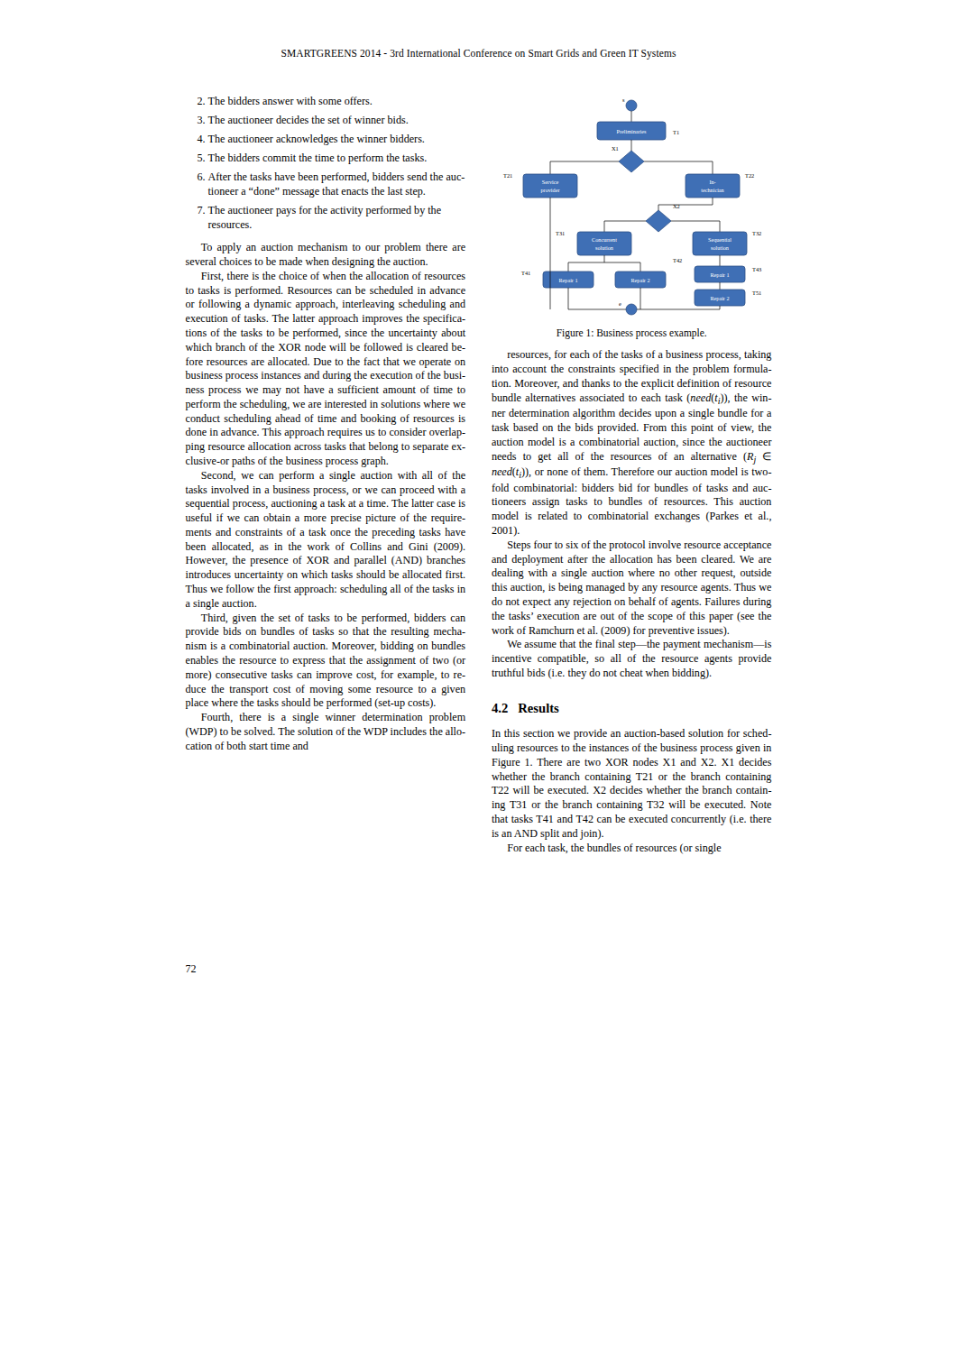SMARTGREENS 2014 - 3rd International Conference on Smart Grids and Green IT Systems
The bidders answer with some offers.
The auctioneer decides the set of winner bids.
The auctioneer acknowledges the winner bidders.
The bidders commit the time to perform the tasks.
After the tasks have been performed, bidders send the auctioneer a “done” message that enacts the last step.
The auctioneer pays for the activity performed by the resources.
To apply an auction mechanism to our problem there are several choices to be made when designing the auction.
First, there is the choice of when the allocation of resources to tasks is performed. Resources can be scheduled in advance or following a dynamic approach, interleaving scheduling and execution of tasks. The latter approach improves the specifications of the tasks to be performed, since the uncertainty about which branch of the XOR node will be followed is cleared before resources are allocated. Due to the fact that we operate on business process instances and during the execution of the business process we may not have a sufficient amount of time to perform the scheduling, we are interested in solutions where we conduct scheduling ahead of time and booking of resources is done in advance. This approach requires us to consider overlapping resource allocation across tasks that belong to separate exclusive-or paths of the business process graph.
Second, we can perform a single auction with all of the tasks involved in a business process, or we can proceed with a sequential process, auctioning a task at a time. The latter case is useful if we can obtain a more precise picture of the requirements and constraints of a task once the preceding tasks have been allocated, as in the work of Collins and Gini (2009). However, the presence of XOR and parallel (AND) branches introduces uncertainty on which tasks should be allocated first. Thus we follow the first approach: scheduling all of the tasks in a single auction.
Third, given the set of tasks to be performed, bidders can provide bids on bundles of tasks so that the resulting mechanism is a combinatorial auction. Moreover, bidding on bundles enables the resource to express that the assignment of two (or more) consecutive tasks can improve cost, for example, to reduce the transport cost of moving some resource to a given place where the tasks should be performed (set-up costs).
Fourth, there is a single winner determination problem (WDP) to be solved. The solution of the WDP includes the allocation of both start time and
s Preliminaries T1 X1 Service provider T21 In- technician T22 X2 Concurrent solution T31 Sequential solution T32 Repair 1 T41 Repair 2 T42 Repair 1 T43 Repair 2 T51 e
Figure 1: Business process example.
resources, for each of the tasks of a business process, taking into account the constraints specified in the problem formulation. Moreover, and thanks to the explicit definition of resource bundle alternatives associated to each task (need(ti)), the winner determination algorithm decides upon a single bundle for a task based on the bids provided. From this point of view, the auction model is a combinatorial auction, since the auctioneer needs to get all of the resources of an alternative (Rj ∈ need(ti)), or none of them. Therefore our auction model is two-fold combinatorial: bidders bid for bundles of tasks and auctioneers assign tasks to bundles of resources. This auction model is related to combinatorial exchanges (Parkes et al., 2001).
Steps four to six of the protocol involve resource acceptance and deployment after the allocation has been cleared. We are dealing with a single auction where no other request, outside this auction, is being managed by any resource agents. Thus we do not expect any rejection on behalf of agents. Failures during the tasks’ execution are out of the scope of this paper (see the work of Ramchurn et al. (2009) for preventive issues).
We assume that the final step—the payment mechanism—is incentive compatible, so all of the resource agents provide truthful bids (i.e. they do not cheat when bidding).
4.2 Results
In this section we provide an auction-based solution for scheduling resources to the instances of the business process given in Figure 1. There are two XOR nodes X1 and X2. X1 decides whether the branch containing T21 or the branch containing T22 will be executed. X2 decides whether the branch containing T31 or the branch containing T32 will be executed. Note that tasks T41 and T42 can be executed concurrently (i.e. there is an AND split and join).
For each task, the bundles of resources (or single
72